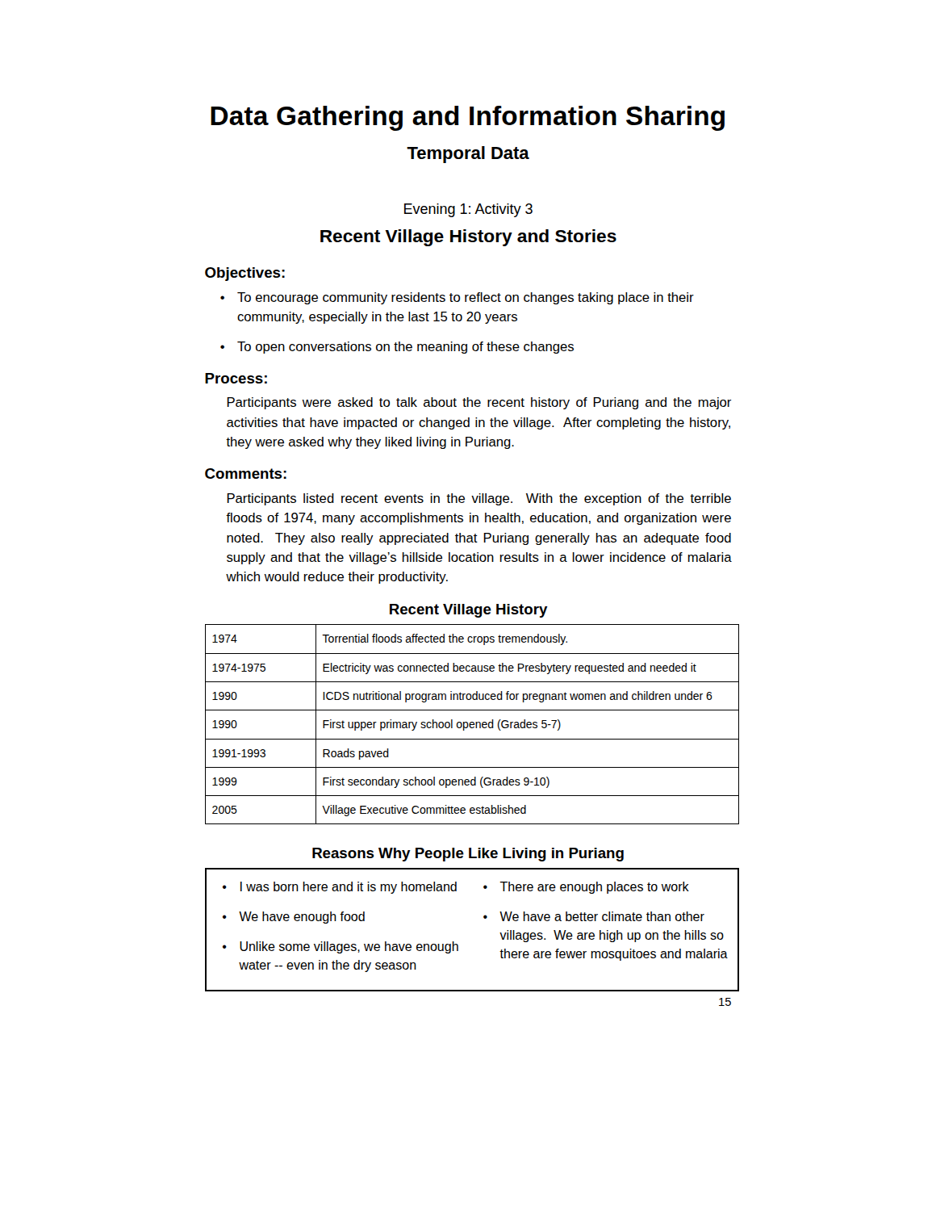Data Gathering and Information Sharing
Temporal Data
Evening 1: Activity 3
Recent Village History and Stories
Objectives:
To encourage community residents to reflect on changes taking place in their community, especially in the last 15 to 20 years
To open conversations on the meaning of these changes
Process:
Participants were asked to talk about the recent history of Puriang and the major activities that have impacted or changed in the village. After completing the history, they were asked why they liked living in Puriang.
Comments:
Participants listed recent events in the village. With the exception of the terrible floods of 1974, many accomplishments in health, education, and organization were noted. They also really appreciated that Puriang generally has an adequate food supply and that the village’s hillside location results in a lower incidence of malaria which would reduce their productivity.
Recent Village History
| 1974 | Torrential floods affected the crops tremendously. |
| 1974-1975 | Electricity was connected because the Presbytery requested and needed it |
| 1990 | ICDS nutritional program introduced for pregnant women and children under 6 |
| 1990 | First upper primary school opened (Grades 5-7) |
| 1991-1993 | Roads paved |
| 1999 | First secondary school opened (Grades 9-10) |
| 2005 | Village Executive Committee established |
Reasons Why People Like Living in Puriang
| I was born here and it is my homeland We have enough food Unlike some villages, we have enough water -- even in the dry season | There are enough places to work We have a better climate than other villages. We are high up on the hills so there are fewer mosquitoes and malaria |
15